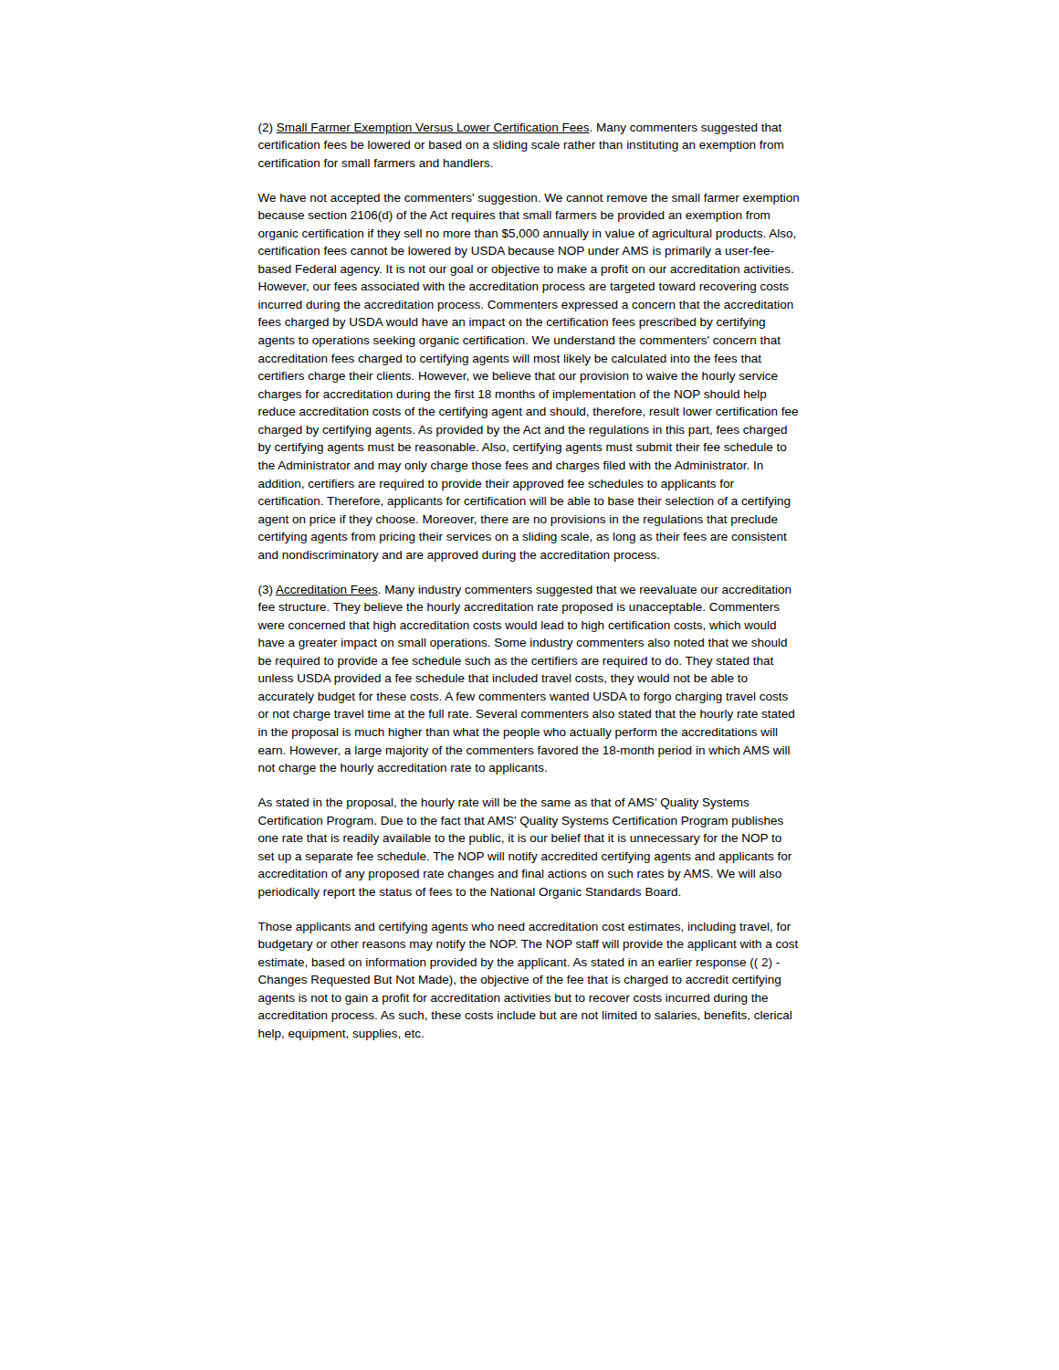(2) Small Farmer Exemption Versus Lower Certification Fees. Many commenters suggested that certification fees be lowered or based on a sliding scale rather than instituting an exemption from certification for small farmers and handlers.
We have not accepted the commenters' suggestion. We cannot remove the small farmer exemption because section 2106(d) of the Act requires that small farmers be provided an exemption from organic certification if they sell no more than $5,000 annually in value of agricultural products. Also, certification fees cannot be lowered by USDA because NOP under AMS is primarily a user-fee-based Federal agency. It is not our goal or objective to make a profit on our accreditation activities. However, our fees associated with the accreditation process are targeted toward recovering costs incurred during the accreditation process. Commenters expressed a concern that the accreditation fees charged by USDA would have an impact on the certification fees prescribed by certifying agents to operations seeking organic certification. We understand the commenters' concern that accreditation fees charged to certifying agents will most likely be calculated into the fees that certifiers charge their clients. However, we believe that our provision to waive the hourly service charges for accreditation during the first 18 months of implementation of the NOP should help reduce accreditation costs of the certifying agent and should, therefore, result lower certification fee charged by certifying agents. As provided by the Act and the regulations in this part, fees charged by certifying agents must be reasonable. Also, certifying agents must submit their fee schedule to the Administrator and may only charge those fees and charges filed with the Administrator. In addition, certifiers are required to provide their approved fee schedules to applicants for certification. Therefore, applicants for certification will be able to base their selection of a certifying agent on price if they choose. Moreover, there are no provisions in the regulations that preclude certifying agents from pricing their services on a sliding scale, as long as their fees are consistent and nondiscriminatory and are approved during the accreditation process.
(3) Accreditation Fees. Many industry commenters suggested that we reevaluate our accreditation fee structure. They believe the hourly accreditation rate proposed is unacceptable. Commenters were concerned that high accreditation costs would lead to high certification costs, which would have a greater impact on small operations. Some industry commenters also noted that we should be required to provide a fee schedule such as the certifiers are required to do. They stated that unless USDA provided a fee schedule that included travel costs, they would not be able to accurately budget for these costs. A few commenters wanted USDA to forgo charging travel costs or not charge travel time at the full rate. Several commenters also stated that the hourly rate stated in the proposal is much higher than what the people who actually perform the accreditations will earn. However, a large majority of the commenters favored the 18-month period in which AMS will not charge the hourly accreditation rate to applicants.
As stated in the proposal, the hourly rate will be the same as that of AMS' Quality Systems Certification Program. Due to the fact that AMS' Quality Systems Certification Program publishes one rate that is readily available to the public, it is our belief that it is unnecessary for the NOP to set up a separate fee schedule. The NOP will notify accredited certifying agents and applicants for accreditation of any proposed rate changes and final actions on such rates by AMS. We will also periodically report the status of fees to the National Organic Standards Board.
Those applicants and certifying agents who need accreditation cost estimates, including travel, for budgetary or other reasons may notify the NOP. The NOP staff will provide the applicant with a cost estimate, based on information provided by the applicant. As stated in an earlier response (( 2) - Changes Requested But Not Made), the objective of the fee that is charged to accredit certifying agents is not to gain a profit for accreditation activities but to recover costs incurred during the accreditation process. As such, these costs include but are not limited to salaries, benefits, clerical help, equipment, supplies, etc.